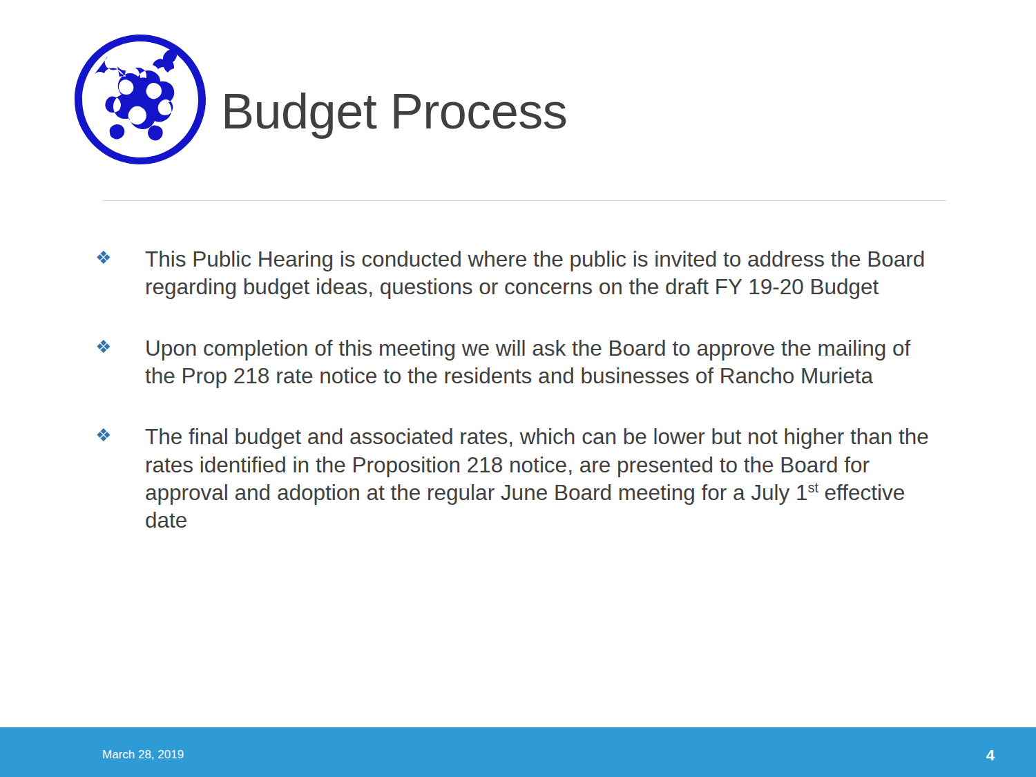Budget Process
This Public Hearing is conducted where the public is invited to address the Board regarding budget ideas, questions or concerns on the draft FY 19-20 Budget
Upon completion of this meeting we will ask the Board to approve the mailing of the Prop 218 rate notice to the residents and businesses of Rancho Murieta
The final budget and associated rates, which can be lower but not higher than the rates identified in the Proposition 218 notice, are presented to the Board for approval and adoption at the regular June Board meeting for a July 1st effective date
March 28, 2019
4